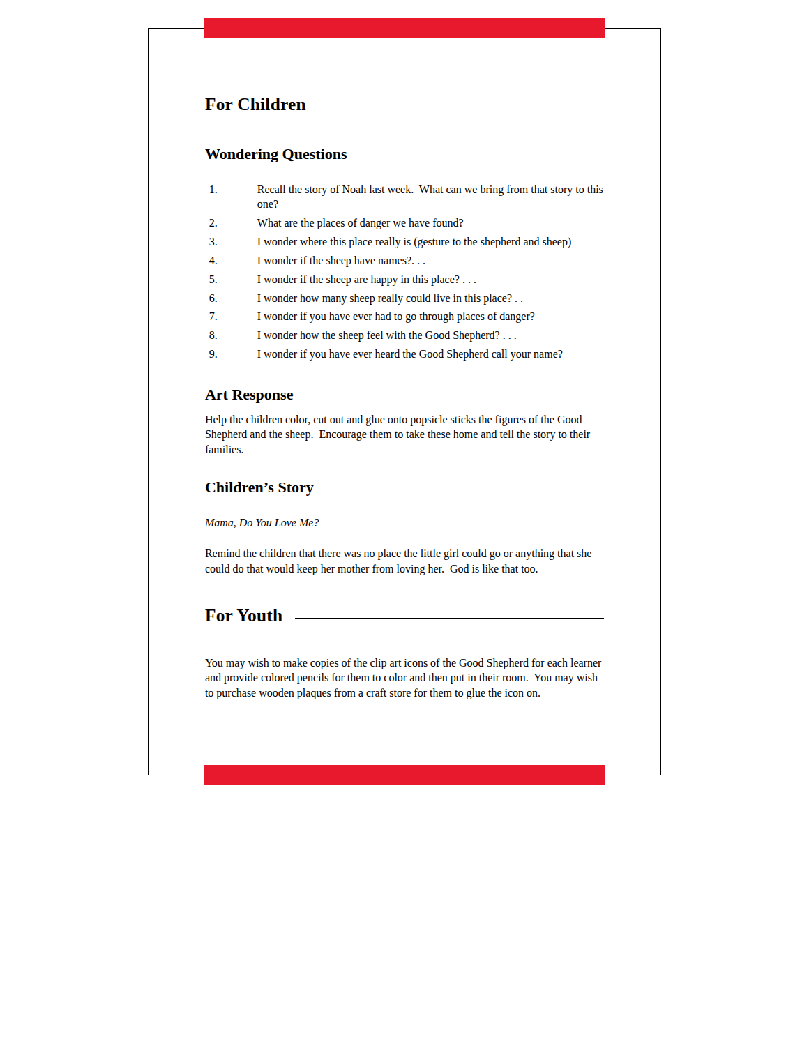For Children
Wondering Questions
Recall the story of Noah last week. What can we bring from that story to this one?
What are the places of danger we have found?
I wonder where this place really is (gesture to the shepherd and sheep)
I wonder if the sheep have names?. . .
I wonder if the sheep are happy in this place? . . .
I wonder how many sheep really could live in this place? . .
I wonder if you have ever had to go through places of danger?
I wonder how the sheep feel with the Good Shepherd? . . .
I wonder if you have ever heard the Good Shepherd call your name?
Art Response
Help the children color, cut out and glue onto popsicle sticks the figures of the Good Shepherd and the sheep. Encourage them to take these home and tell the story to their families.
Children’s Story
Mama, Do You Love Me?
Remind the children that there was no place the little girl could go or anything that she could do that would keep her mother from loving her. God is like that too.
For Youth
You may wish to make copies of the clip art icons of the Good Shepherd for each learner and provide colored pencils for them to color and then put in their room. You may wish to purchase wooden plaques from a craft store for them to glue the icon on.